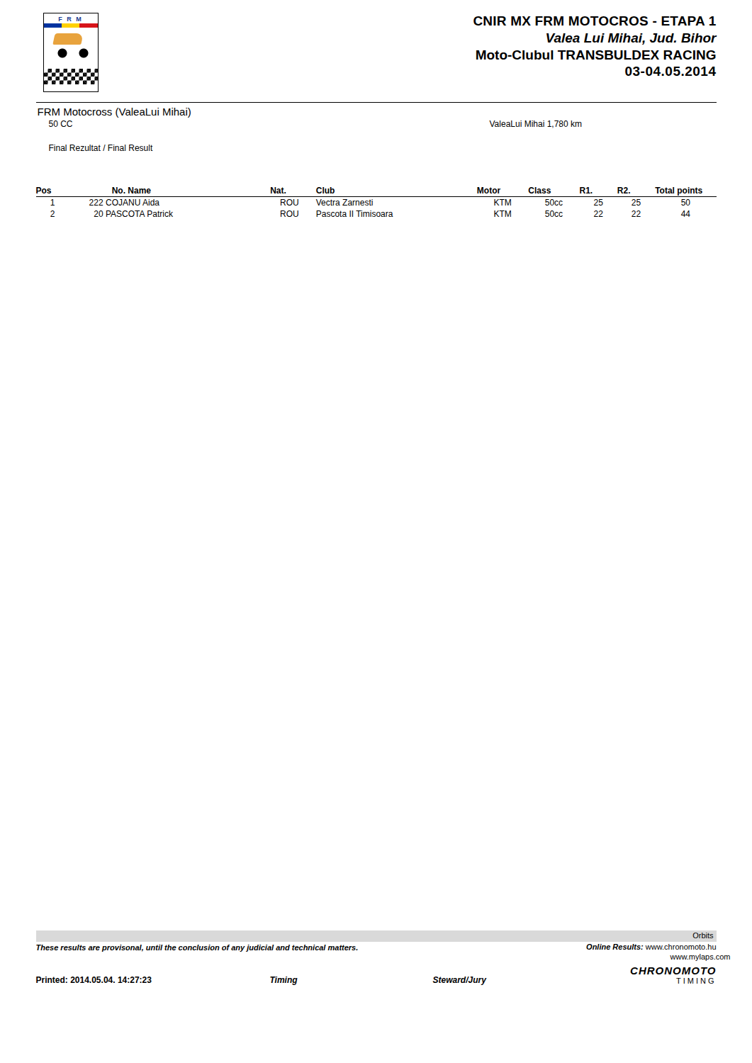F R M
CNIR MX FRM MOTOCROS - ETAPA 1
Valea Lui Mihai, Jud. Bihor
Moto-Clubul TRANSBULDEX RACING
03-04.05.2014
FRM Motocross (ValeaLui Mihai)
50 CC ValeaLui Mihai 1,780 km
Final Rezultat / Final Result
| Pos | No. Name | Nat. | Club | Motor | Class | R1. | R2. | Total points |
| --- | --- | --- | --- | --- | --- | --- | --- | --- |
| 1 | 222 COJANU Aida | ROU | Vectra Zarnesti | KTM | 50cc | 25 | 25 | 50 |
| 2 | 20 PASCOTA Patrick | ROU | Pascota II Timisoara | KTM | 50cc | 22 | 22 | 44 |
Orbits
Online Results: www.chronomoto.hu
These results are provisonal, until the conclusion of any judicial and technical matters.
www.mylaps.com
Printed: 2014.05.04. 14:27:23
Timing
Steward/Jury
CHRONOMOTO
TIMING